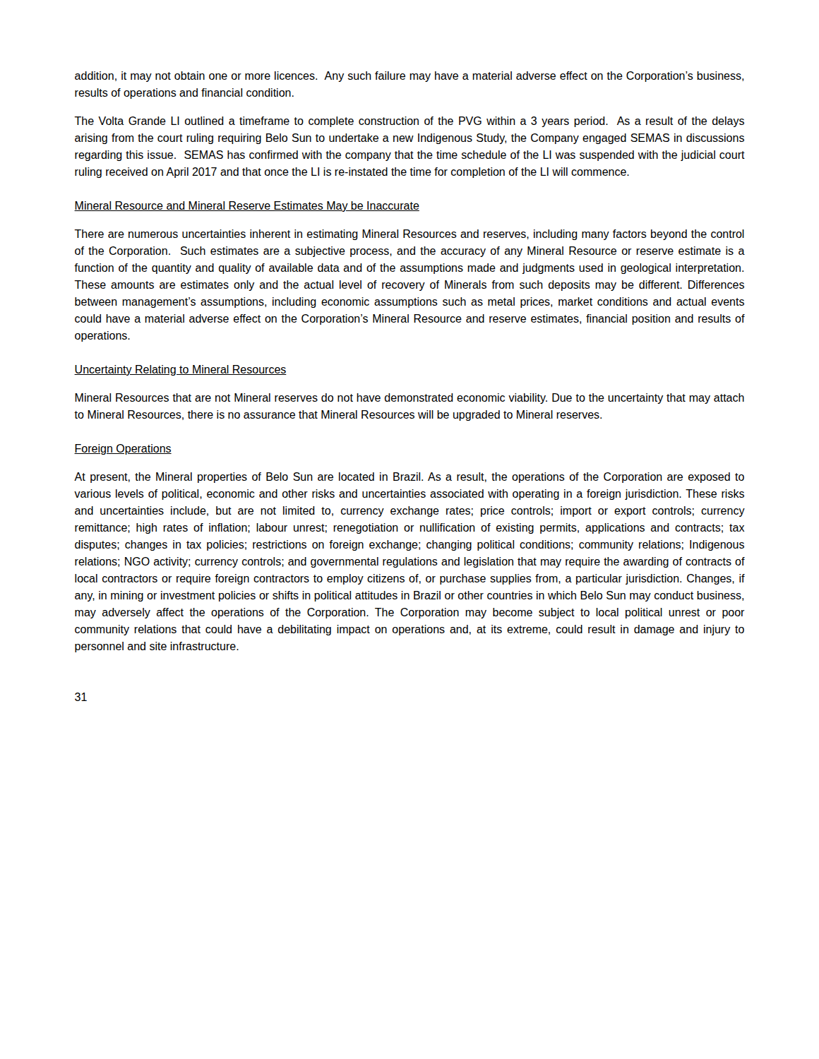addition, it may not obtain one or more licences. Any such failure may have a material adverse effect on the Corporation’s business, results of operations and financial condition.
The Volta Grande LI outlined a timeframe to complete construction of the PVG within a 3 years period. As a result of the delays arising from the court ruling requiring Belo Sun to undertake a new Indigenous Study, the Company engaged SEMAS in discussions regarding this issue. SEMAS has confirmed with the company that the time schedule of the LI was suspended with the judicial court ruling received on April 2017 and that once the LI is re-instated the time for completion of the LI will commence.
Mineral Resource and Mineral Reserve Estimates May be Inaccurate
There are numerous uncertainties inherent in estimating Mineral Resources and reserves, including many factors beyond the control of the Corporation. Such estimates are a subjective process, and the accuracy of any Mineral Resource or reserve estimate is a function of the quantity and quality of available data and of the assumptions made and judgments used in geological interpretation. These amounts are estimates only and the actual level of recovery of Minerals from such deposits may be different. Differences between management’s assumptions, including economic assumptions such as metal prices, market conditions and actual events could have a material adverse effect on the Corporation’s Mineral Resource and reserve estimates, financial position and results of operations.
Uncertainty Relating to Mineral Resources
Mineral Resources that are not Mineral reserves do not have demonstrated economic viability. Due to the uncertainty that may attach to Mineral Resources, there is no assurance that Mineral Resources will be upgraded to Mineral reserves.
Foreign Operations
At present, the Mineral properties of Belo Sun are located in Brazil. As a result, the operations of the Corporation are exposed to various levels of political, economic and other risks and uncertainties associated with operating in a foreign jurisdiction. These risks and uncertainties include, but are not limited to, currency exchange rates; price controls; import or export controls; currency remittance; high rates of inflation; labour unrest; renegotiation or nullification of existing permits, applications and contracts; tax disputes; changes in tax policies; restrictions on foreign exchange; changing political conditions; community relations; Indigenous relations; NGO activity; currency controls; and governmental regulations and legislation that may require the awarding of contracts of local contractors or require foreign contractors to employ citizens of, or purchase supplies from, a particular jurisdiction. Changes, if any, in mining or investment policies or shifts in political attitudes in Brazil or other countries in which Belo Sun may conduct business, may adversely affect the operations of the Corporation. The Corporation may become subject to local political unrest or poor community relations that could have a debilitating impact on operations and, at its extreme, could result in damage and injury to personnel and site infrastructure.
31